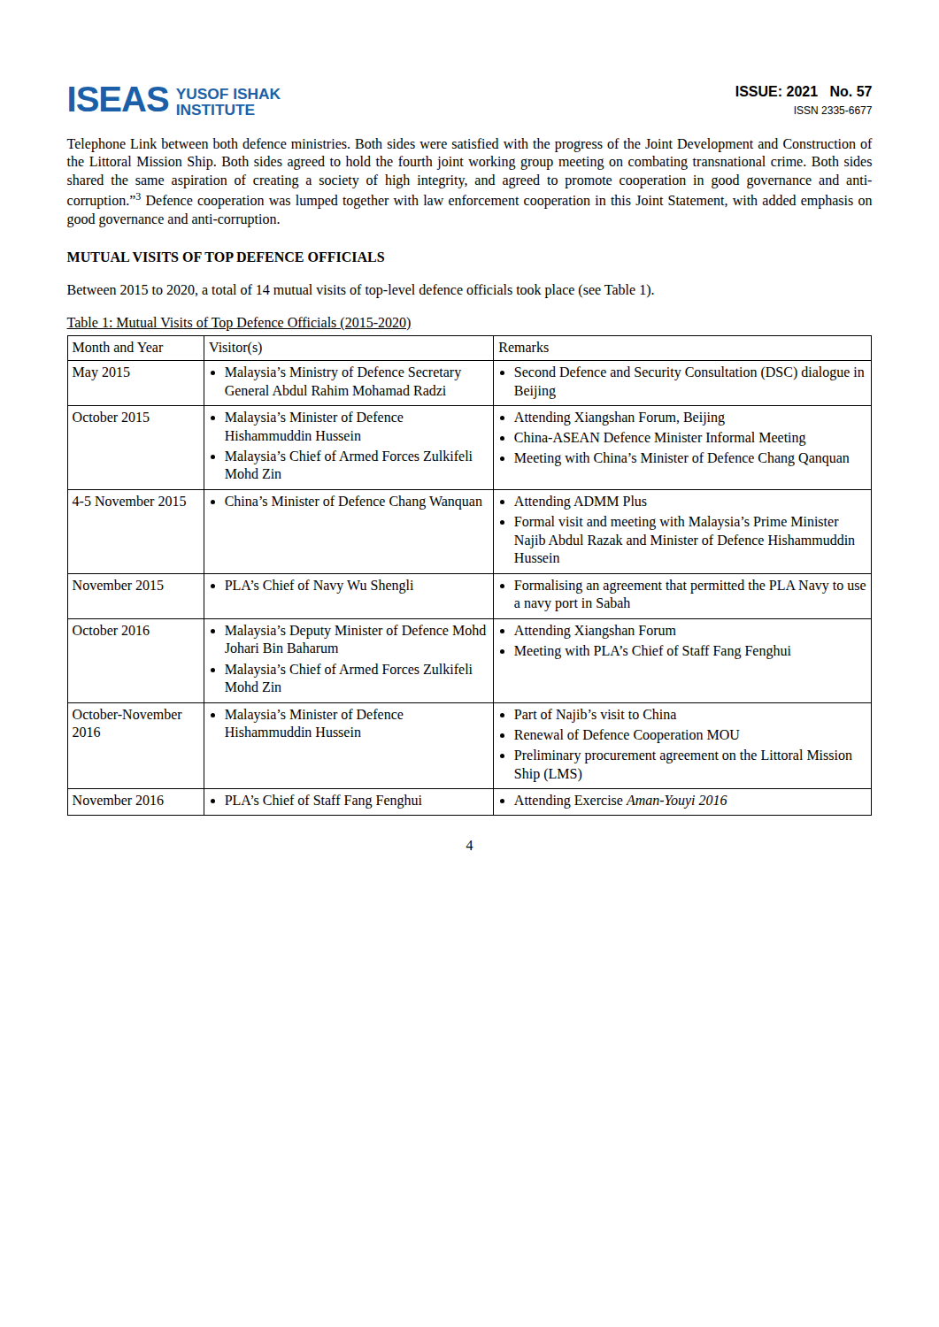ISEAS
YUSOF ISHAK
INSTITUTE
ISSUE: 2021 No. 57
ISSN 2335-6677
Telephone Link between both defence ministries. Both sides were satisfied with the progress of the Joint Development and Construction of the Littoral Mission Ship. Both sides agreed to hold the fourth joint working group meeting on combating transnational crime. Both sides shared the same aspiration of creating a society of high integrity, and agreed to promote cooperation in good governance and anti-corruption.”3 Defence cooperation was lumped together with law enforcement cooperation in this Joint Statement, with added emphasis on good governance and anti-corruption.
Mutual Visits of Top Defence Officials
Between 2015 to 2020, a total of 14 mutual visits of top-level defence officials took place (see Table 1).
Table 1: Mutual Visits of Top Defence Officials (2015-2020)
| Month and Year | Visitor(s) | Remarks |
| --- | --- | --- |
| May 2015 | Malaysia’s Ministry of Defence Secretary General Abdul Rahim Mohamad Radzi | Second Defence and Security Consultation (DSC) dialogue in Beijing |
| October 2015 | Malaysia’s Minister of Defence Hishammuddin Hussein Malaysia’s Chief of Armed Forces Zulkifeli Mohd Zin | Attending Xiangshan Forum, Beijing China-ASEAN Defence Minister Informal Meeting Meeting with China’s Minister of Defence Chang Qanquan |
| 4-5 November 2015 | China’s Minister of Defence Chang Wanquan | Attending ADMM Plus Formal visit and meeting with Malaysia’s Prime Minister Najib Abdul Razak and Minister of Defence Hishammuddin Hussein |
| November 2015 | PLA’s Chief of Navy Wu Shengli | Formalising an agreement that permitted the PLA Navy to use a navy port in Sabah |
| October 2016 | Malaysia’s Deputy Minister of Defence Mohd Johari Bin Baharum Malaysia’s Chief of Armed Forces Zulkifeli Mohd Zin | Attending Xiangshan Forum Meeting with PLA’s Chief of Staff Fang Fenghui |
| October-November 2016 | Malaysia’s Minister of Defence Hishammuddin Hussein | Part of Najib’s visit to China Renewal of Defence Cooperation MOU Preliminary procurement agreement on the Littoral Mission Ship (LMS) |
| November 2016 | PLA’s Chief of Staff Fang Fenghui | Attending Exercise Aman-Youyi 2016 |
4